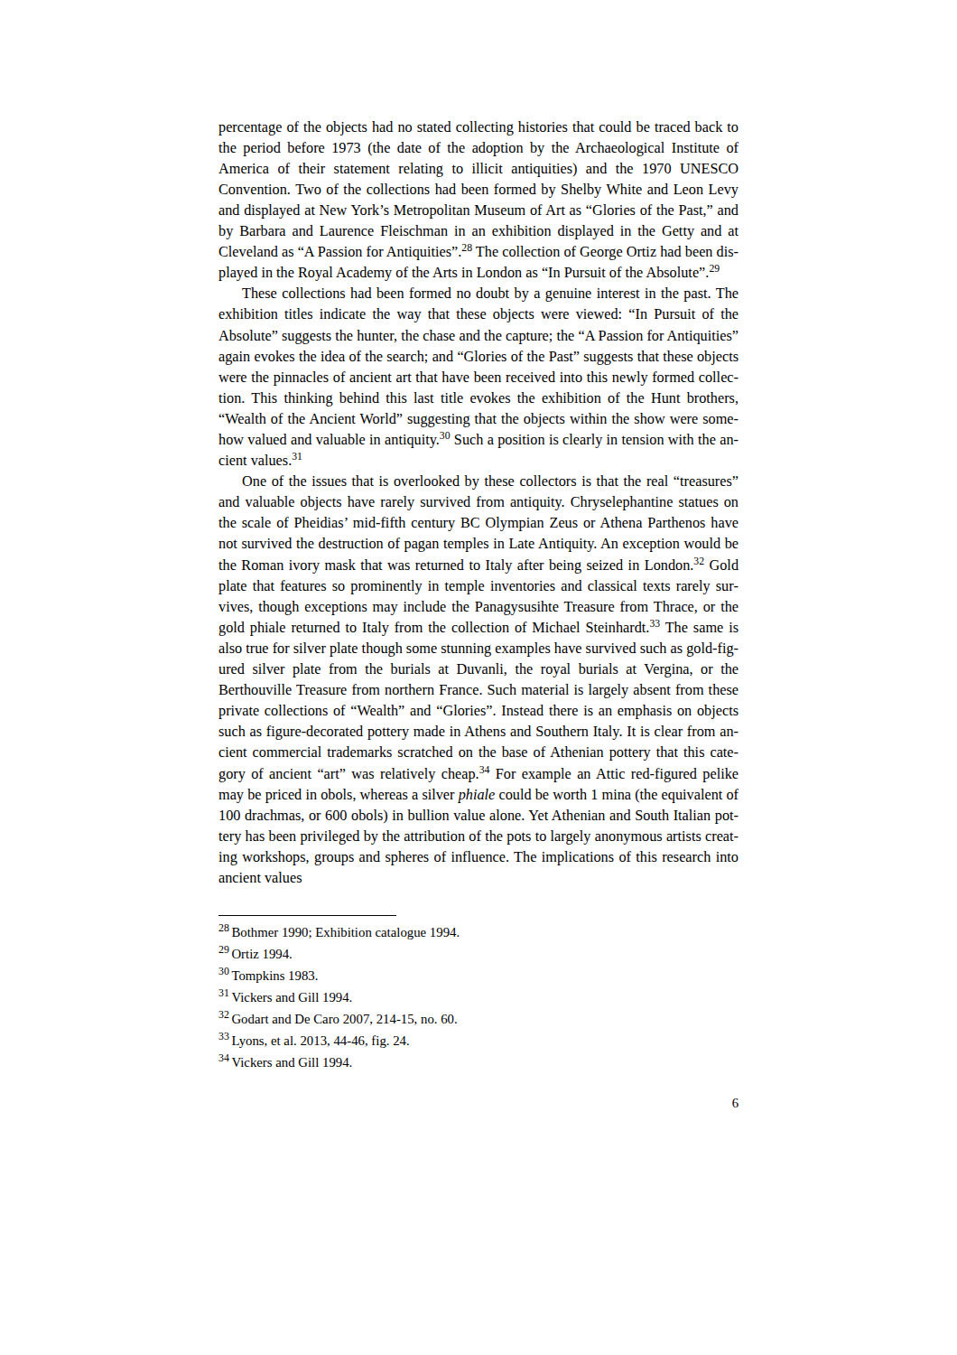percentage of the objects had no stated collecting histories that could be traced back to the period before 1973 (the date of the adoption by the Archaeological Institute of America of their statement relating to illicit antiquities) and the 1970 UNESCO Convention. Two of the collections had been formed by Shelby White and Leon Levy and displayed at New York’s Metropolitan Museum of Art as “Glories of the Past,” and by Barbara and Laurence Fleischman in an exhibition displayed in the Getty and at Cleveland as “A Passion for Antiquities”.28 The collection of George Ortiz had been displayed in the Royal Academy of the Arts in London as “In Pursuit of the Absolute”.29
These collections had been formed no doubt by a genuine interest in the past. The exhibition titles indicate the way that these objects were viewed: “In Pursuit of the Absolute” suggests the hunter, the chase and the capture; the “A Passion for Antiquities” again evokes the idea of the search; and “Glories of the Past” suggests that these objects were the pinnacles of ancient art that have been received into this newly formed collection. This thinking behind this last title evokes the exhibition of the Hunt brothers, “Wealth of the Ancient World” suggesting that the objects within the show were somehow valued and valuable in antiquity.30 Such a position is clearly in tension with the ancient values.31
One of the issues that is overlooked by these collectors is that the real “treasures” and valuable objects have rarely survived from antiquity. Chryselephantine statues on the scale of Pheidias’ mid-fifth century BC Olympian Zeus or Athena Parthenos have not survived the destruction of pagan temples in Late Antiquity. An exception would be the Roman ivory mask that was returned to Italy after being seized in London.32 Gold plate that features so prominently in temple inventories and classical texts rarely survives, though exceptions may include the Panagysusihte Treasure from Thrace, or the gold phiale returned to Italy from the collection of Michael Steinhardt.33 The same is also true for silver plate though some stunning examples have survived such as gold-figured silver plate from the burials at Duvanli, the royal burials at Vergina, or the Berthouville Treasure from northern France. Such material is largely absent from these private collections of “Wealth” and “Glories”. Instead there is an emphasis on objects such as figure-decorated pottery made in Athens and Southern Italy. It is clear from ancient commercial trademarks scratched on the base of Athenian pottery that this category of ancient “art” was relatively cheap.34 For example an Attic red-figured pelike may be priced in obols, whereas a silver phiale could be worth 1 mina (the equivalent of 100 drachmas, or 600 obols) in bullion value alone. Yet Athenian and South Italian pottery has been privileged by the attribution of the pots to largely anonymous artists creating workshops, groups and spheres of influence. The implications of this research into ancient values
28 Bothmer 1990; Exhibition catalogue 1994.
29 Ortiz 1994.
30 Tompkins 1983.
31 Vickers and Gill 1994.
32 Godart and De Caro 2007, 214-15, no. 60.
33 Lyons, et al. 2013, 44-46, fig. 24.
34 Vickers and Gill 1994.
6